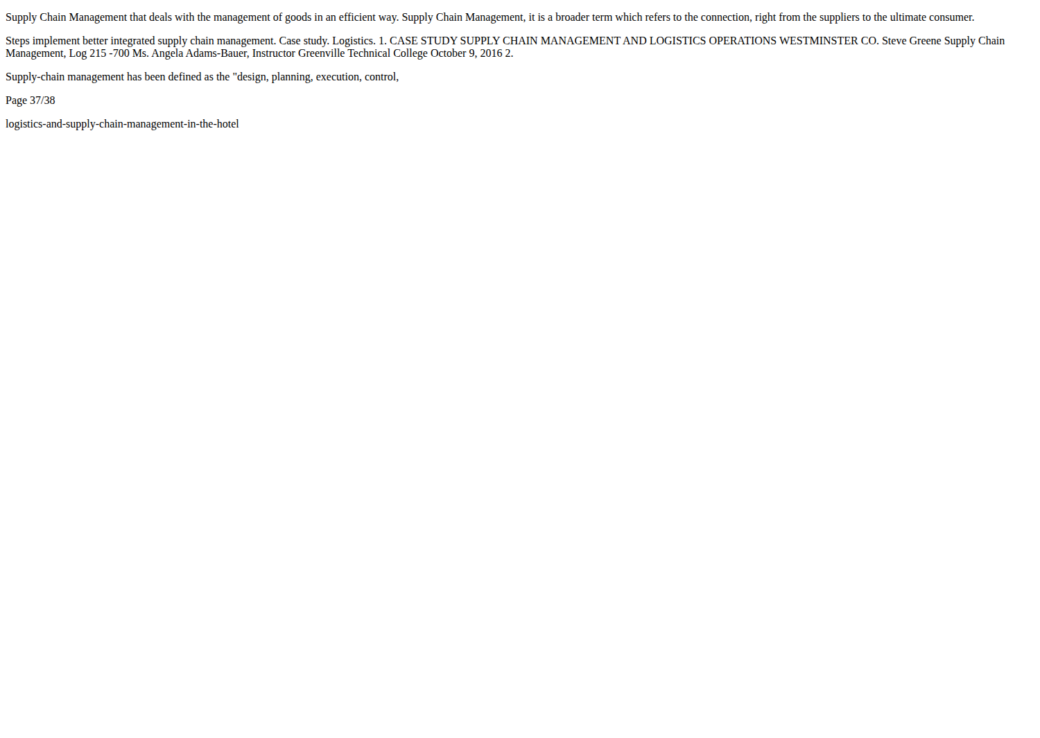Supply Chain Management that deals with the management of goods in an efficient way. Supply Chain Management, it is a broader term which refers to the connection, right from the suppliers to the ultimate consumer.
Steps implement better integrated supply chain management. Case study. Logistics. 1. CASE STUDY SUPPLY CHAIN MANAGEMENT AND LOGISTICS OPERATIONS WESTMINSTER CO. Steve Greene Supply Chain Management, Log 215 -700 Ms. Angela Adams-Bauer, Instructor Greenville Technical College October 9, 2016 2.
Supply-chain management has been defined as the "design, planning, execution, control,
Page 37/38
logistics-and-supply-chain-management-in-the-hotel